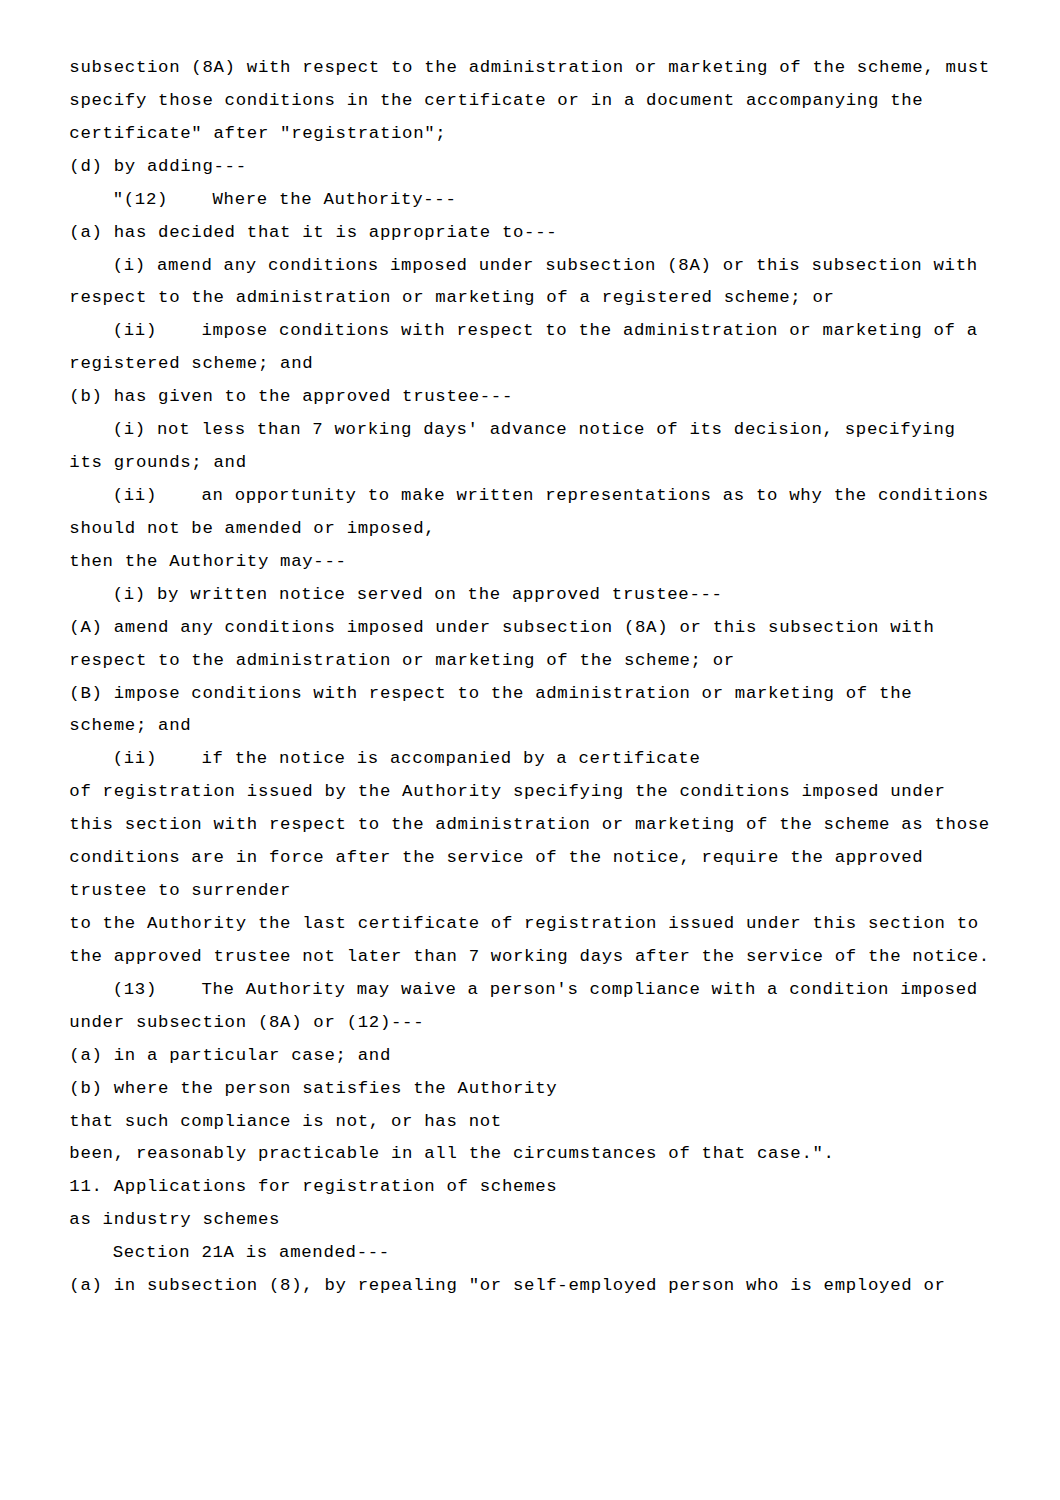subsection (8A) with respect to the administration or marketing of the scheme, must specify those conditions in the certificate or in a document accompanying the certificate" after "registration";
(d) by adding---
"(12) Where the Authority---
(a) has decided that it is appropriate to---
(i) amend any conditions imposed under subsection (8A) or this subsection with respect to the administration or marketing of a registered scheme; or
(ii) impose conditions with respect to the administration or marketing of a registered scheme; and
(b) has given to the approved trustee---
(i) not less than 7 working days' advance notice of its decision, specifying its grounds; and
(ii) an opportunity to make written representations as to why the conditions should not be amended or imposed,
then the Authority may---
(i) by written notice served on the approved trustee---
(A) amend any conditions imposed under subsection (8A) or this subsection with respect to the administration or marketing of the scheme; or
(B) impose conditions with respect to the administration or marketing of the scheme; and
(ii) if the notice is accompanied by a certificate
of registration issued by the Authority specifying the conditions imposed under this section with respect to the administration or marketing of the scheme as those conditions are in force after the service of the notice, require the approved trustee to surrender
to the Authority the last certificate of registration issued under this section to the approved trustee not later than 7 working days after the service of the notice.
(13) The Authority may waive a person's compliance with a condition imposed under subsection (8A) or (12)---
(a) in a particular case; and
(b) where the person satisfies the Authority
that such compliance is not, or has not
been, reasonably practicable in all the circumstances of that case.".
11. Applications for registration of schemes
as industry schemes
Section 21A is amended---
(a) in subsection (8), by repealing "or self-employed person who is employed or